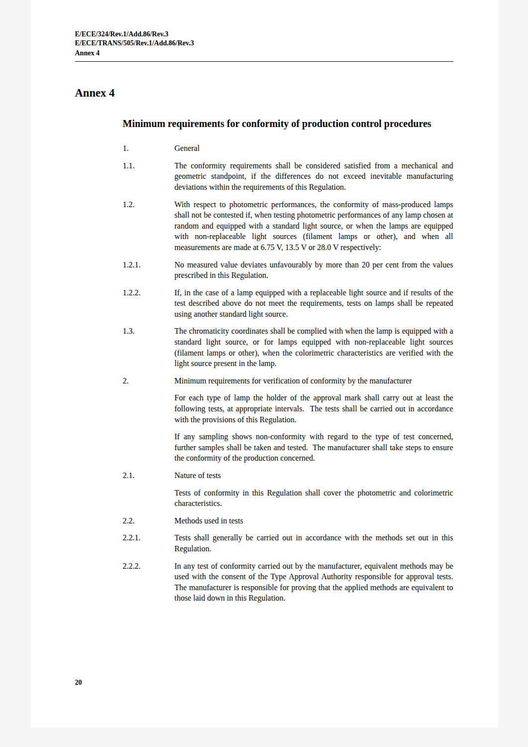E/ECE/324/Rev.1/Add.86/Rev.3
E/ECE/TRANS/505/Rev.1/Add.86/Rev.3
Annex 4
Annex 4
Minimum requirements for conformity of production control procedures
1.
General
1.1.
The conformity requirements shall be considered satisfied from a mechanical and geometric standpoint, if the differences do not exceed inevitable manufacturing deviations within the requirements of this Regulation.
1.2.
With respect to photometric performances, the conformity of mass-produced lamps shall not be contested if, when testing photometric performances of any lamp chosen at random and equipped with a standard light source, or when the lamps are equipped with non-replaceable light sources (filament lamps or other), and when all measurements are made at 6.75 V, 13.5 V or 28.0 V respectively:
1.2.1.
No measured value deviates unfavourably by more than 20 per cent from the values prescribed in this Regulation.
1.2.2.
If, in the case of a lamp equipped with a replaceable light source and if results of the test described above do not meet the requirements, tests on lamps shall be repeated using another standard light source.
1.3.
The chromaticity coordinates shall be complied with when the lamp is equipped with a standard light source, or for lamps equipped with non-replaceable light sources (filament lamps or other), when the colorimetric characteristics are verified with the light source present in the lamp.
2.
Minimum requirements for verification of conformity by the manufacturer
For each type of lamp the holder of the approval mark shall carry out at least the following tests, at appropriate intervals. The tests shall be carried out in accordance with the provisions of this Regulation.
If any sampling shows non-conformity with regard to the type of test concerned, further samples shall be taken and tested. The manufacturer shall take steps to ensure the conformity of the production concerned.
2.1.
Nature of tests
Tests of conformity in this Regulation shall cover the photometric and colorimetric characteristics.
2.2.
Methods used in tests
2.2.1.
Tests shall generally be carried out in accordance with the methods set out in this Regulation.
2.2.2.
In any test of conformity carried out by the manufacturer, equivalent methods may be used with the consent of the Type Approval Authority responsible for approval tests. The manufacturer is responsible for proving that the applied methods are equivalent to those laid down in this Regulation.
20